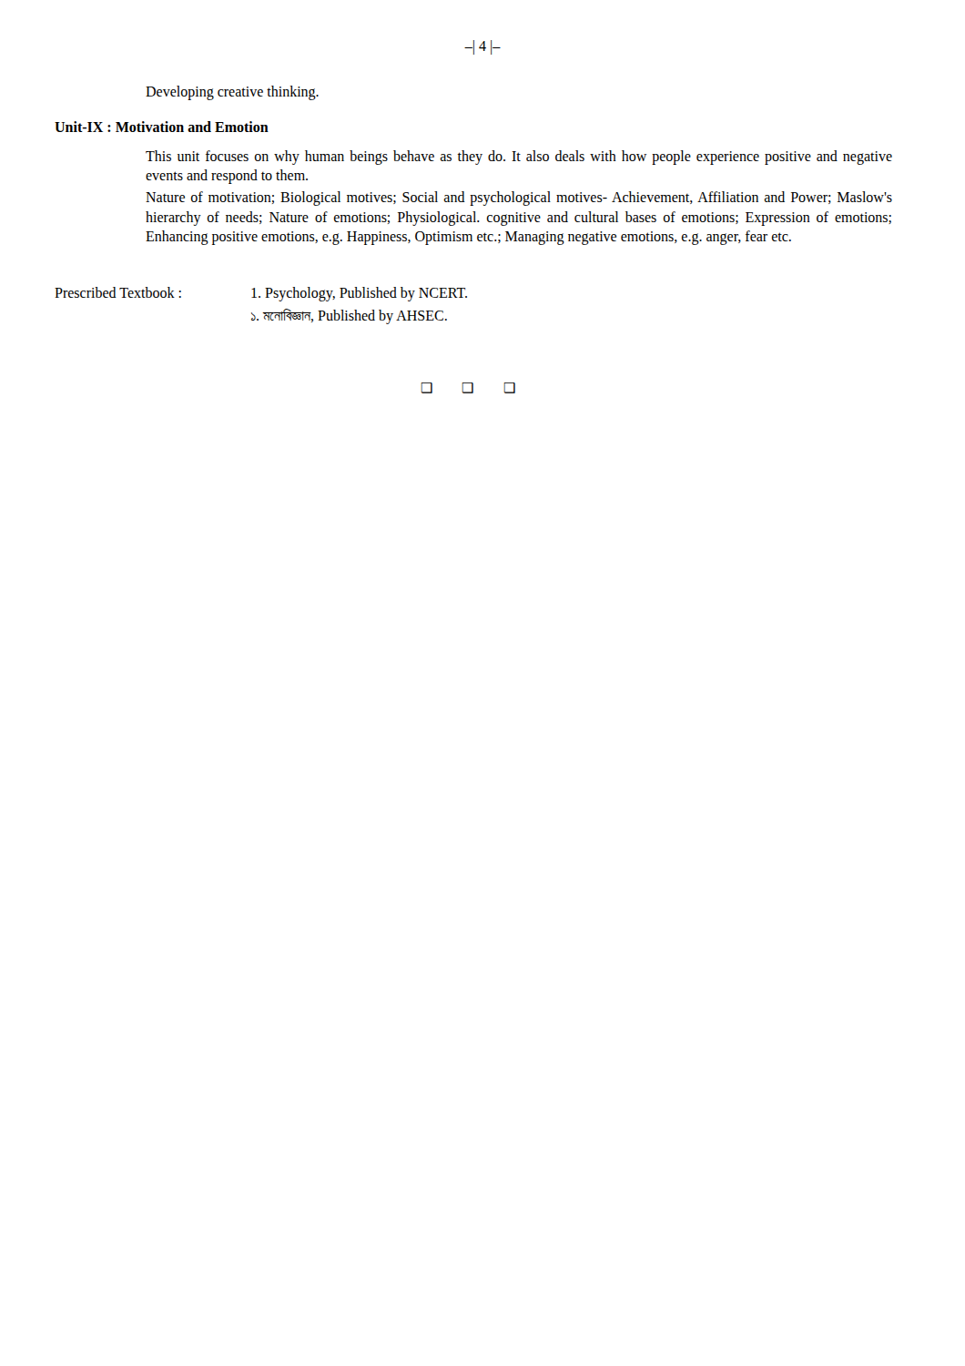–| 4 |–
Developing creative thinking.
Unit-IX : Motivation and Emotion
This unit focuses on why human beings behave as they do. It also deals with how people experience positive and negative events and respond to them.
Nature of motivation; Biological motives; Social and psychological motives- Achievement, Affiliation and Power; Maslow's hierarchy of needs; Nature of emotions; Physiological. cognitive and cultural bases of emotions; Expression of emotions; Enhancing positive emotions, e.g. Happiness, Optimism etc.; Managing negative emotions, e.g. anger, fear etc.
Prescribed Textbook :
1. Psychology, Published by NCERT.
১. মনোবিজ্ঞান, Published by AHSEC.
❑❑❑